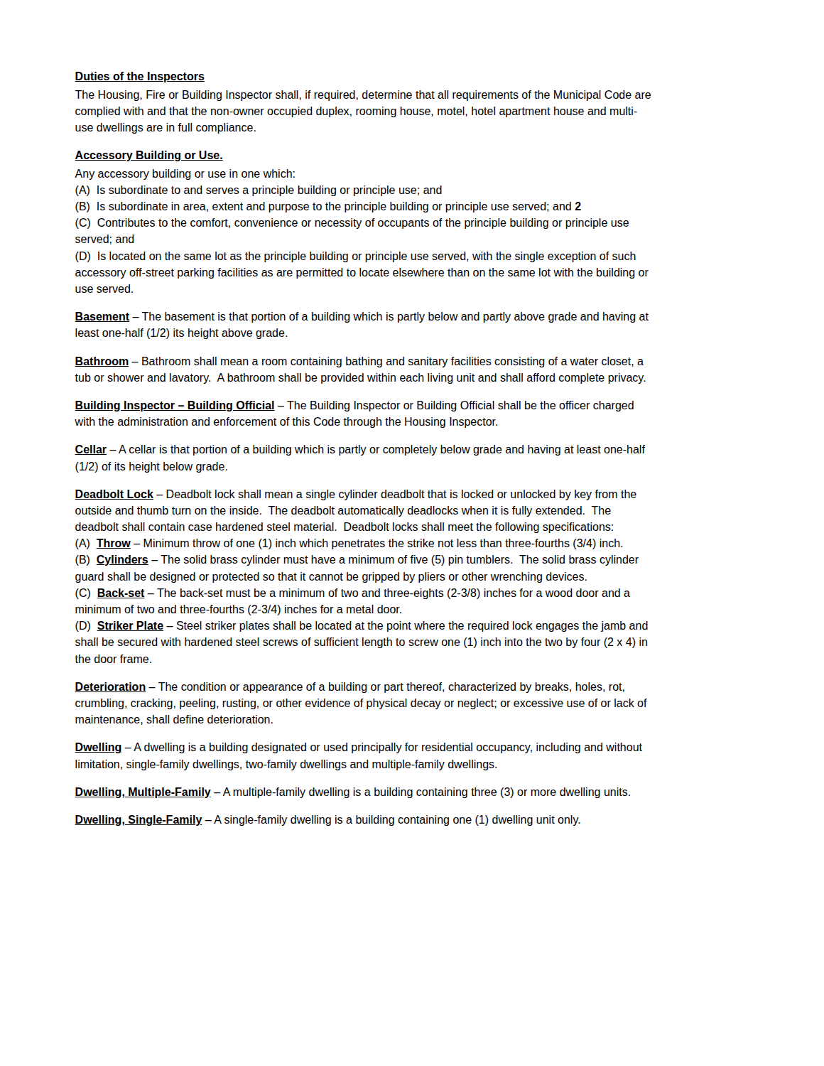Duties of the Inspectors
The Housing, Fire or Building Inspector shall, if required, determine that all requirements of the Municipal Code are complied with and that the non-owner occupied duplex, rooming house, motel, hotel apartment house and multi-use dwellings are in full compliance.
Accessory Building or Use.
Any accessory building or use in one which:
(A) Is subordinate to and serves a principle building or principle use; and
(B) Is subordinate in area, extent and purpose to the principle building or principle use served; and 2
(C) Contributes to the comfort, convenience or necessity of occupants of the principle building or principle use served; and
(D) Is located on the same lot as the principle building or principle use served, with the single exception of such accessory off-street parking facilities as are permitted to locate elsewhere than on the same lot with the building or use served.
Basement – The basement is that portion of a building which is partly below and partly above grade and having at least one-half (1/2) its height above grade.
Bathroom – Bathroom shall mean a room containing bathing and sanitary facilities consisting of a water closet, a tub or shower and lavatory. A bathroom shall be provided within each living unit and shall afford complete privacy.
Building Inspector – Building Official – The Building Inspector or Building Official shall be the officer charged with the administration and enforcement of this Code through the Housing Inspector.
Cellar – A cellar is that portion of a building which is partly or completely below grade and having at least one-half (1/2) of its height below grade.
Deadbolt Lock – Deadbolt lock shall mean a single cylinder deadbolt that is locked or unlocked by key from the outside and thumb turn on the inside. The deadbolt automatically deadlocks when it is fully extended. The deadbolt shall contain case hardened steel material. Deadbolt locks shall meet the following specifications:
(A) Throw – Minimum throw of one (1) inch which penetrates the strike not less than three-fourths (3/4) inch.
(B) Cylinders – The solid brass cylinder must have a minimum of five (5) pin tumblers. The solid brass cylinder guard shall be designed or protected so that it cannot be gripped by pliers or other wrenching devices.
(C) Back-set – The back-set must be a minimum of two and three-eights (2-3/8) inches for a wood door and a minimum of two and three-fourths (2-3/4) inches for a metal door.
(D) Striker Plate – Steel striker plates shall be located at the point where the required lock engages the jamb and shall be secured with hardened steel screws of sufficient length to screw one (1) inch into the two by four (2 x 4) in the door frame.
Deterioration – The condition or appearance of a building or part thereof, characterized by breaks, holes, rot, crumbling, cracking, peeling, rusting, or other evidence of physical decay or neglect; or excessive use of or lack of maintenance, shall define deterioration.
Dwelling – A dwelling is a building designated or used principally for residential occupancy, including and without limitation, single-family dwellings, two-family dwellings and multiple-family dwellings.
Dwelling, Multiple-Family – A multiple-family dwelling is a building containing three (3) or more dwelling units.
Dwelling, Single-Family – A single-family dwelling is a building containing one (1) dwelling unit only.